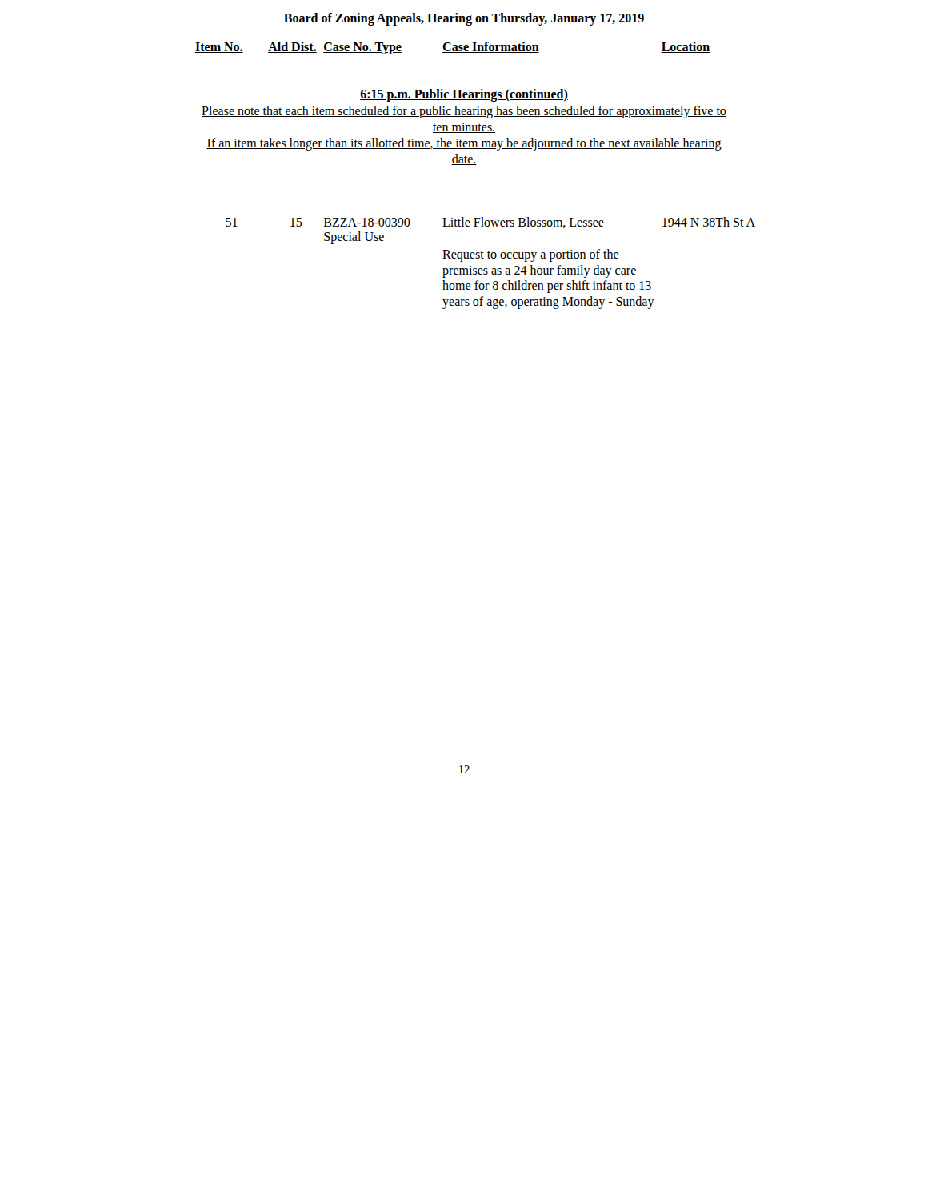Board of Zoning Appeals, Hearing on Thursday, January 17, 2019
| Item No. | Ald Dist. | Case No. Type | Case Information | Location |
6:15 p.m. Public Hearings (continued)
Please note that each item scheduled for a public hearing has been scheduled for approximately five to ten minutes. If an item takes longer than its allotted time, the item may be adjourned to the next available hearing date.
| 51 | 15 | BZZA-18-00390 Special Use | Little Flowers Blossom, Lessee Request to occupy a portion of the premises as a 24 hour family day care home for 8 children per shift infant to 13 years of age, operating Monday - Sunday | 1944 N 38Th St A |
12